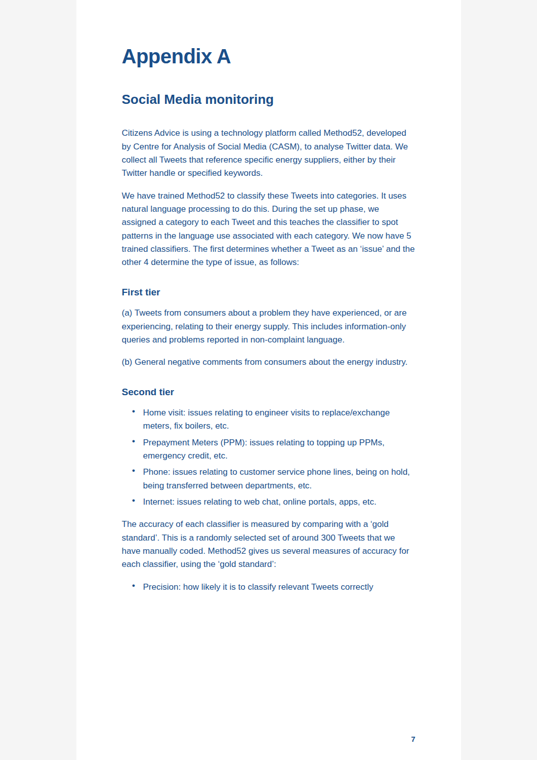Appendix A
Social Media monitoring
Citizens Advice is using a technology platform called Method52, developed by Centre for Analysis of Social Media (CASM), to analyse Twitter data. We collect all Tweets that reference specific energy suppliers, either by their Twitter handle or specified keywords.
We have trained Method52 to classify these Tweets into categories. It uses natural language processing to do this. During the set up phase, we assigned a category to each Tweet and this teaches the classifier to spot patterns in the language use associated with each category. We now have 5 trained classifiers. The first determines whether a Tweet as an ‘issue’ and the other 4 determine the type of issue, as follows:
First tier
(a) Tweets from consumers about a problem they have experienced, or are experiencing, relating to their energy supply. This includes information-only queries and problems reported in non-complaint language.
(b) General negative comments from consumers about the energy industry.
Second tier
Home visit: issues relating to engineer visits to replace/exchange meters, fix boilers, etc.
Prepayment Meters (PPM): issues relating to topping up PPMs, emergency credit, etc.
Phone: issues relating to customer service phone lines, being on hold, being transferred between departments, etc.
Internet: issues relating to web chat, online portals, apps, etc.
The accuracy of each classifier is measured by comparing with a ‘gold standard’. This is a randomly selected set of around 300 Tweets that we have manually coded. Method52 gives us several measures of accuracy for each classifier, using the ‘gold standard’:
Precision: how likely it is to classify relevant Tweets correctly
7